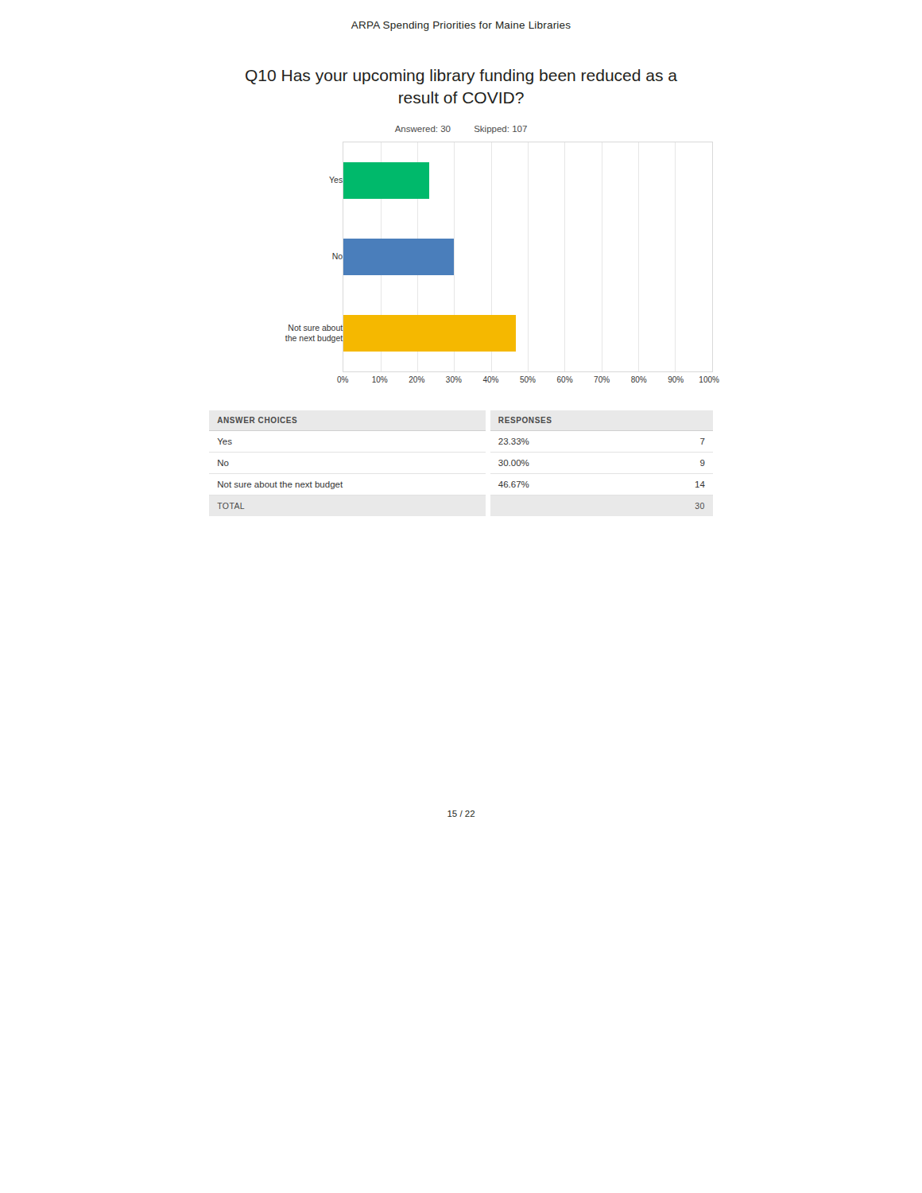ARPA Spending Priorities for Maine Libraries
Q10 Has your upcoming library funding been reduced as a result of COVID?
Answered: 30 Skipped: 107
| Yes | |
| No | |
| Not sure about the next budget | |
0% 10% 20% 30% 40% 50% 60% 70% 80% 90% 100%
| ANSWER CHOICES | RESPONSES |
| --- | --- |
| Yes | 23.33% | 7 |
| No | 30.00% | 9 |
| Not sure about the next budget | 46.67% | 14 |
| TOTAL | | 30 |
15 / 22